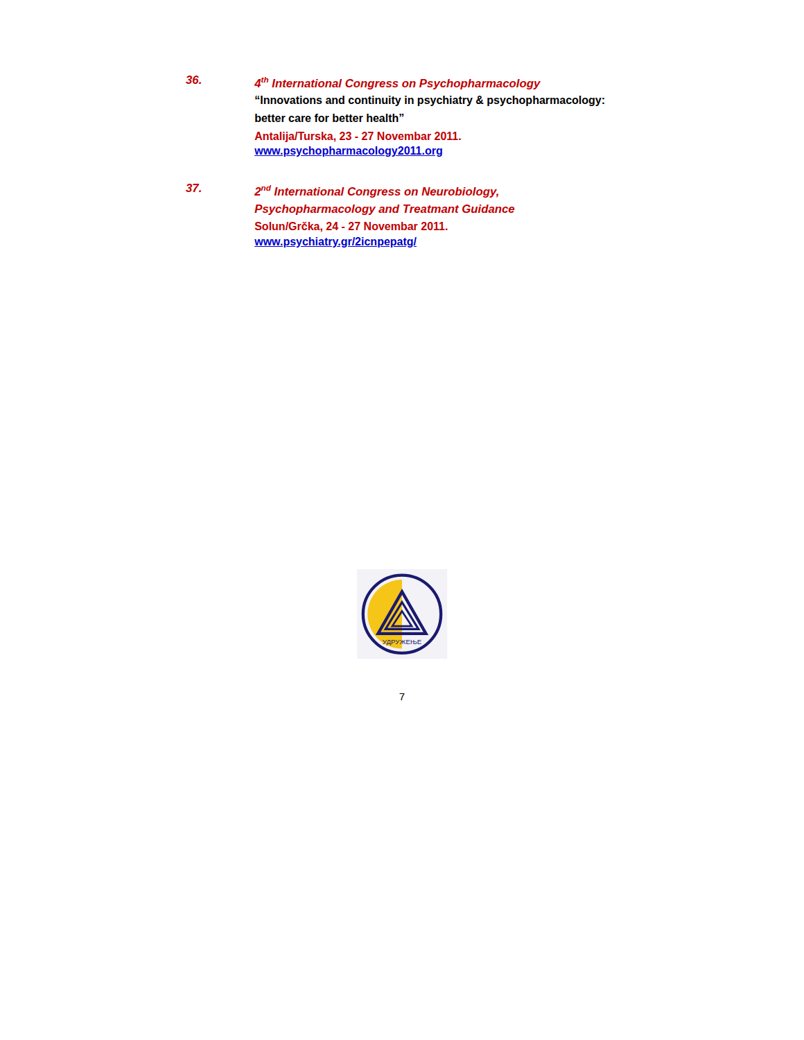36.
4th International Congress on Psychopharmacology
“Innovations and continuity in psychiatry & psychopharmacology: better care for better health”
Antalija/Turska, 23 - 27 Novembar 2011.
www.psychopharmacology2011.org
37.
2nd International Congress on Neurobiology, Psychopharmacology and Treatmant Guidance
Solun/Grčka, 24 - 27 Novembar 2011.
www.psychiatry.gr/2icnpepatg/
УДРУЖЕЊЕ
7